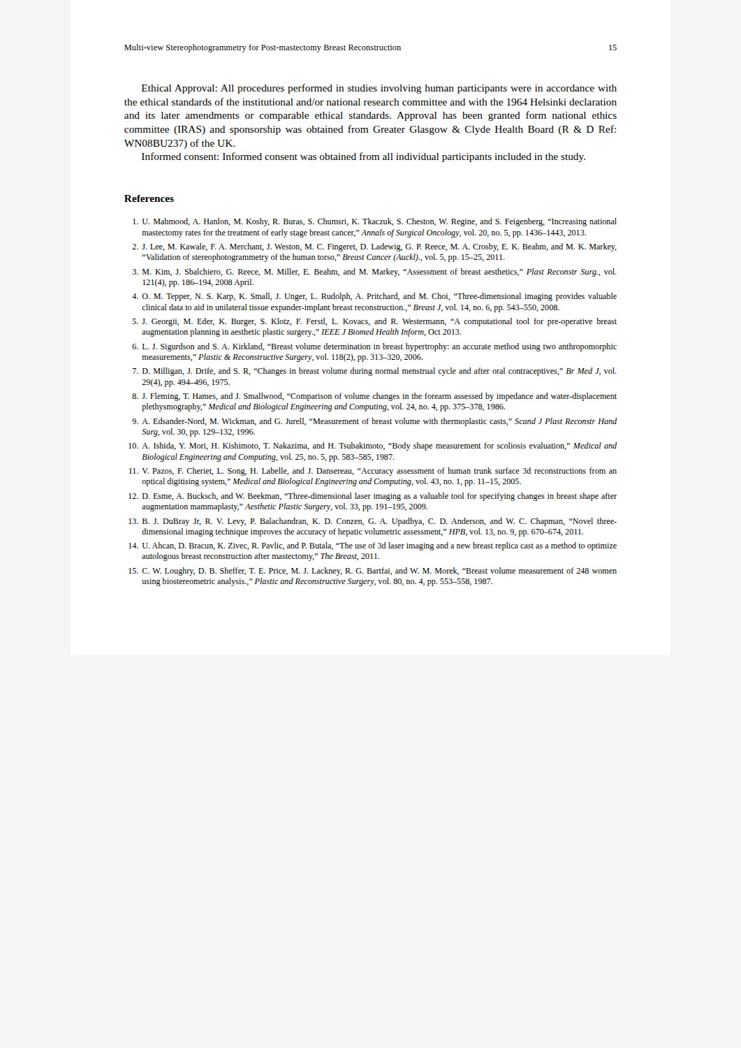Multi-view Stereophotogrammetry for Post-mastectomy Breast Reconstruction 15
Ethical Approval: All procedures performed in studies involving human participants were in accordance with the ethical standards of the institutional and/or national research committee and with the 1964 Helsinki declaration and its later amendments or comparable ethical standards. Approval has been granted form national ethics committee (IRAS) and sponsorship was obtained from Greater Glasgow & Clyde Health Board (R & D Ref: WN08BU237) of the UK.
Informed consent: Informed consent was obtained from all individual participants included in the study.
References
1. U. Mahmood, A. Hanlon, M. Koshy, R. Buras, S. Chumsri, K. Tkaczuk, S. Cheston, W. Regine, and S. Feigenberg, “Increasing national mastectomy rates for the treatment of early stage breast cancer,” Annals of Surgical Oncology, vol. 20, no. 5, pp. 1436–1443, 2013.
2. J. Lee, M. Kawale, F. A. Merchant, J. Weston, M. C. Fingeret, D. Ladewig, G. P. Reece, M. A. Crosby, E. K. Beahm, and M. K. Markey, “Validation of stereophotogrammetry of the human torso,” Breast Cancer (Auckl)., vol. 5, pp. 15–25, 2011.
3. M. Kim, J. Sbalchiero, G. Reece, M. Miller, E. Beahm, and M. Markey, “Assessment of breast aesthetics,” Plast Reconstr Surg., vol. 121(4), pp. 186–194, 2008 April.
4. O. M. Tepper, N. S. Karp, K. Small, J. Unger, L. Rudolph, A. Pritchard, and M. Choi, “Three-dimensional imaging provides valuable clinical data to aid in unilateral tissue expander-implant breast reconstruction.,” Breast J, vol. 14, no. 6, pp. 543–550, 2008.
5. J. Georgii, M. Eder, K. Burger, S. Klotz, F. Ferstl, L. Kovacs, and R. Westermann, “A computational tool for pre-operative breast augmentation planning in aesthetic plastic surgery.,” IEEE J Biomed Health Inform, Oct 2013.
6. L. J. Sigurdson and S. A. Kirkland, “Breast volume determination in breast hypertrophy: an accurate method using two anthropomorphic measurements,” Plastic & Reconstructive Surgery, vol. 118(2), pp. 313–320, 2006.
7. D. Milligan, J. Drife, and S. R, “Changes in breast volume during normal menstrual cycle and after oral contraceptives,” Br Med J, vol. 29(4), pp. 494–496, 1975.
8. J. Fleming, T. Hames, and J. Smallwood, “Comparison of volume changes in the forearm assessed by impedance and water-displacement plethysmography,” Medical and Biological Engineering and Computing, vol. 24, no. 4, pp. 375–378, 1986.
9. A. Edsander-Nord, M. Wickman, and G. Jurell, “Measurement of breast volume with thermoplastic casts,” Scand J Plast Reconstr Hand Surg, vol. 30, pp. 129–132, 1996.
10. A. Ishida, Y. Mori, H. Kishimoto, T. Nakazima, and H. Tsubakimoto, “Body shape measurement for scoliosis evaluation,” Medical and Biological Engineering and Computing, vol. 25, no. 5, pp. 583–585, 1987.
11. V. Pazos, F. Cheriet, L. Song, H. Labelle, and J. Dansereau, “Accuracy assessment of human trunk surface 3d reconstructions from an optical digitising system,” Medical and Biological Engineering and Computing, vol. 43, no. 1, pp. 11–15, 2005.
12. D. Esme, A. Bucksch, and W. Beekman, “Three-dimensional laser imaging as a valuable tool for specifying changes in breast shape after augmentation mammaplasty,” Aesthetic Plastic Surgery, vol. 33, pp. 191–195, 2009.
13. B. J. DuBray Jr, R. V. Levy, P. Balachandran, K. D. Conzen, G. A. Upadhya, C. D. Anderson, and W. C. Chapman, “Novel three-dimensional imaging technique improves the accuracy of hepatic volumetric assessment,” HPB, vol. 13, no. 9, pp. 670–674, 2011.
14. U. Ahcan, D. Bracun, K. Zivec, R. Pavlic, and P. Butala, “The use of 3d laser imaging and a new breast replica cast as a method to optimize autologous breast reconstruction after mastectomy,” The Breast, 2011.
15. C. W. Loughry, D. B. Sheffer, T. E. Price, M. J. Lackney, R. G. Bartfai, and W. M. Morek, “Breast volume measurement of 248 women using biostereometric analysis.,” Plastic and Reconstructive Surgery, vol. 80, no. 4, pp. 553–558, 1987.